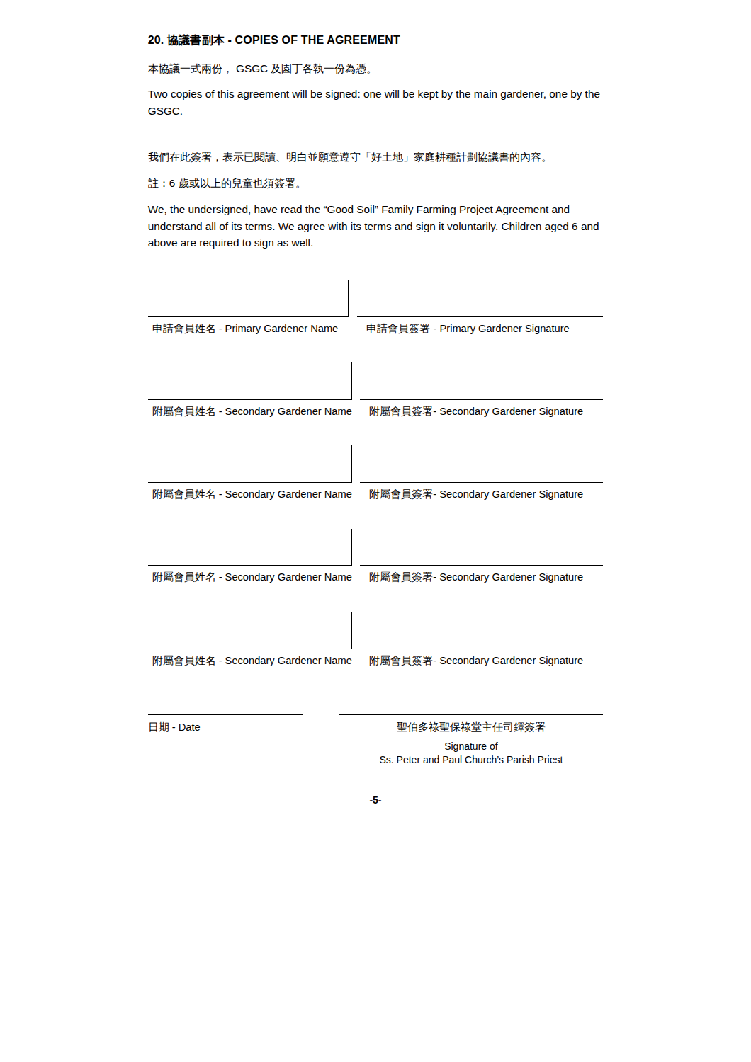20. 協議書副本 - COPIES OF THE AGREEMENT
本協議一式兩份， GSGC 及園丁各執一份為憑。
Two copies of this agreement will be signed: one will be kept by the main gardener, one by the GSGC.
我們在此簽署，表示已閱讀、明白並願意遵守「好土地」家庭耕種計劃協議書的內容。
註：6 歲或以上的兒童也須簽署。
We, the undersigned, have read the “Good Soil” Family Farming Project Agreement and understand all of its terms. We agree with its terms and sign it voluntarily. Children aged 6 and above are required to sign as well.
| 申請會員姓名 - Primary Gardener Name | | 申請會員簽署 - Primary Gardener Signature |
| 附屬會員姓名 - Secondary Gardener Name | | 附屬會員簽署- Secondary Gardener Signature |
| 附屬會員姓名 - Secondary Gardener Name | | 附屬會員簽署- Secondary Gardener Signature |
| 附屬會員姓名 - Secondary Gardener Name | | 附屬會員簽署- Secondary Gardener Signature |
| 附屬會員姓名 - Secondary Gardener Name | | 附屬會員簽署- Secondary Gardener Signature |
| 日期 - Date | | 聖伯多祿聖保祿堂主任司鐸簽署 Signature of Ss. Peter and Paul Church’s Parish Priest |
-5-